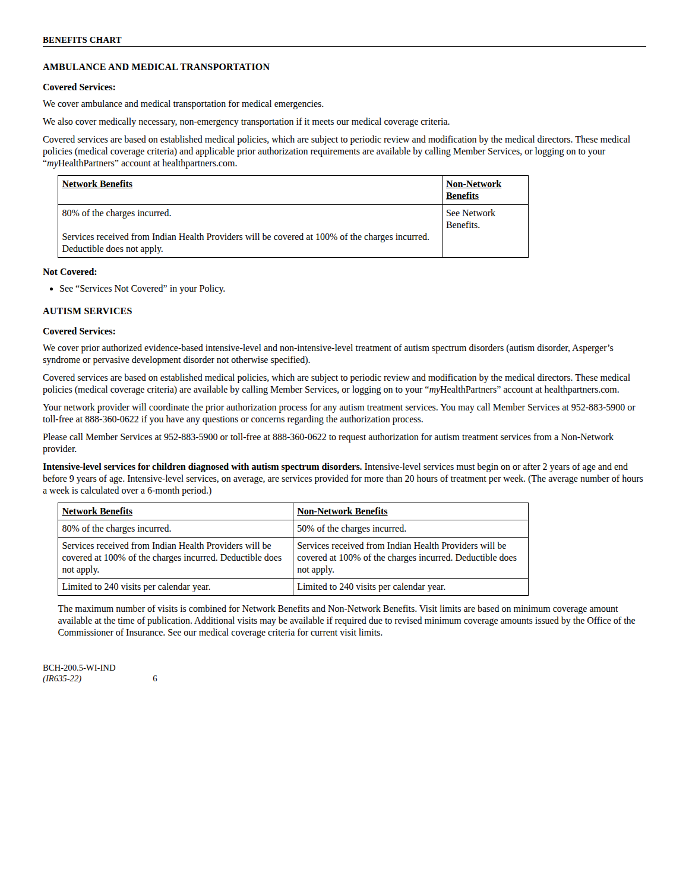BENEFITS CHART
AMBULANCE AND MEDICAL TRANSPORTATION
Covered Services:
We cover ambulance and medical transportation for medical emergencies.
We also cover medically necessary, non-emergency transportation if it meets our medical coverage criteria.
Covered services are based on established medical policies, which are subject to periodic review and modification by the medical directors. These medical policies (medical coverage criteria) and applicable prior authorization requirements are available by calling Member Services, or logging on to your “my HealthPartners” account at healthpartners.com.
| Network Benefits | Non-Network Benefits |
| --- | --- |
| 80% of the charges incurred. Services received from Indian Health Providers will be covered at 100% of the charges incurred. Deductible does not apply. | See Network Benefits. |
Not Covered:
See “Services Not Covered” in your Policy.
AUTISM SERVICES
Covered Services:
We cover prior authorized evidence-based intensive-level and non-intensive-level treatment of autism spectrum disorders (autism disorder, Asperger’s syndrome or pervasive development disorder not otherwise specified).
Covered services are based on established medical policies, which are subject to periodic review and modification by the medical directors. These medical policies (medical coverage criteria) are available by calling Member Services, or logging on to your “my HealthPartners” account at healthpartners.com.
Your network provider will coordinate the prior authorization process for any autism treatment services. You may call Member Services at 952-883-5900 or toll-free at 888-360-0622 if you have any questions or concerns regarding the authorization process.
Please call Member Services at 952-883-5900 or toll-free at 888-360-0622 to request authorization for autism treatment services from a Non-Network provider.
Intensive-level services for children diagnosed with autism spectrum disorders. Intensive-level services must begin on or after 2 years of age and end before 9 years of age. Intensive-level services, on average, are services provided for more than 20 hours of treatment per week. (The average number of hours a week is calculated over a 6-month period.)
| Network Benefits | Non-Network Benefits |
| --- | --- |
| 80% of the charges incurred. | 50% of the charges incurred. |
| Services received from Indian Health Providers will be covered at 100% of the charges incurred. Deductible does not apply. | Services received from Indian Health Providers will be covered at 100% of the charges incurred. Deductible does not apply. |
| Limited to 240 visits per calendar year. | Limited to 240 visits per calendar year. |
The maximum number of visits is combined for Network Benefits and Non-Network Benefits. Visit limits are based on minimum coverage amount available at the time of publication. Additional visits may be available if required due to revised minimum coverage amounts issued by the Office of the Commissioner of Insurance. See our medical coverage criteria for current visit limits.
BCH-200.5-WI-IND
(IR635-22) 6